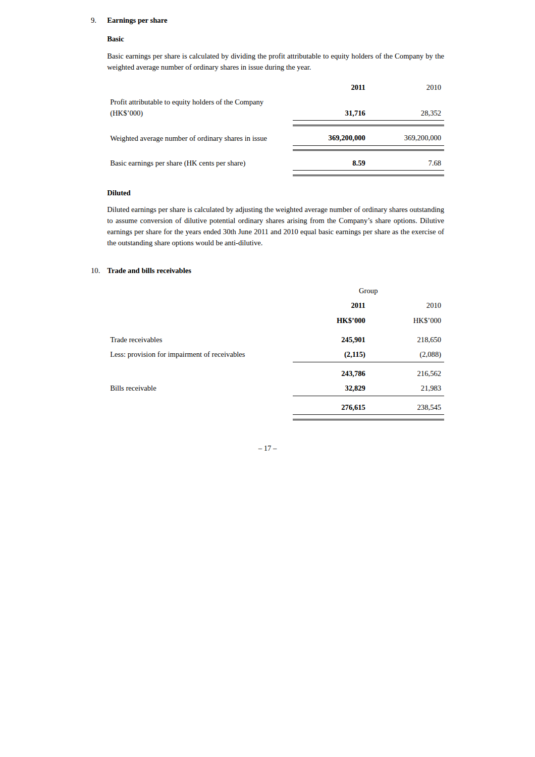9. Earnings per share
Basic
Basic earnings per share is calculated by dividing the profit attributable to equity holders of the Company by the weighted average number of ordinary shares in issue during the year.
| | 2011 | 2010 |
| --- | --- | --- |
| Profit attributable to equity holders of the Company (HK$’000) | 31,716 | 28,352 |
| Weighted average number of ordinary shares in issue | 369,200,000 | 369,200,000 |
| Basic earnings per share (HK cents per share) | 8.59 | 7.68 |
Diluted
Diluted earnings per share is calculated by adjusting the weighted average number of ordinary shares outstanding to assume conversion of dilutive potential ordinary shares arising from the Company’s share options. Dilutive earnings per share for the years ended 30th June 2011 and 2010 equal basic earnings per share as the exercise of the outstanding share options would be anti-dilutive.
10. Trade and bills receivables
| | Group |
| --- | --- |
| | 2011 | 2010 |
| | HK$’000 | HK$’000 |
| Trade receivables | 245,901 | 218,650 |
| Less: provision for impairment of receivables | (2,115) | (2,088) |
| | 243,786 | 216,562 |
| Bills receivable | 32,829 | 21,983 |
| | 276,615 | 238,545 |
– 17 –